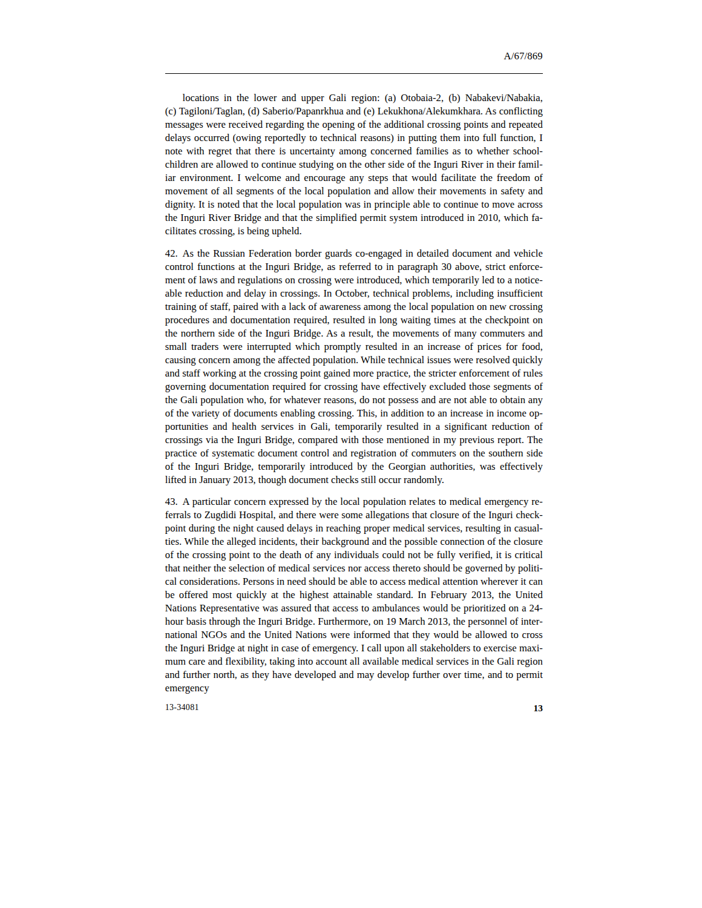A/67/869
locations in the lower and upper Gali region: (a) Otobaia-2, (b) Nabakevi/Nabakia, (c) Tagiloni/Taglan, (d) Saberio/Papanrkhua and (e) Lekukhona/Alekumkhara. As conflicting messages were received regarding the opening of the additional crossing points and repeated delays occurred (owing reportedly to technical reasons) in putting them into full function, I note with regret that there is uncertainty among concerned families as to whether schoolchildren are allowed to continue studying on the other side of the Inguri River in their familiar environment. I welcome and encourage any steps that would facilitate the freedom of movement of all segments of the local population and allow their movements in safety and dignity. It is noted that the local population was in principle able to continue to move across the Inguri River Bridge and that the simplified permit system introduced in 2010, which facilitates crossing, is being upheld.
42. As the Russian Federation border guards co-engaged in detailed document and vehicle control functions at the Inguri Bridge, as referred to in paragraph 30 above, strict enforcement of laws and regulations on crossing were introduced, which temporarily led to a noticeable reduction and delay in crossings. In October, technical problems, including insufficient training of staff, paired with a lack of awareness among the local population on new crossing procedures and documentation required, resulted in long waiting times at the checkpoint on the northern side of the Inguri Bridge. As a result, the movements of many commuters and small traders were interrupted which promptly resulted in an increase of prices for food, causing concern among the affected population. While technical issues were resolved quickly and staff working at the crossing point gained more practice, the stricter enforcement of rules governing documentation required for crossing have effectively excluded those segments of the Gali population who, for whatever reasons, do not possess and are not able to obtain any of the variety of documents enabling crossing. This, in addition to an increase in income opportunities and health services in Gali, temporarily resulted in a significant reduction of crossings via the Inguri Bridge, compared with those mentioned in my previous report. The practice of systematic document control and registration of commuters on the southern side of the Inguri Bridge, temporarily introduced by the Georgian authorities, was effectively lifted in January 2013, though document checks still occur randomly.
43. A particular concern expressed by the local population relates to medical emergency referrals to Zugdidi Hospital, and there were some allegations that closure of the Inguri checkpoint during the night caused delays in reaching proper medical services, resulting in casualties. While the alleged incidents, their background and the possible connection of the closure of the crossing point to the death of any individuals could not be fully verified, it is critical that neither the selection of medical services nor access thereto should be governed by political considerations. Persons in need should be able to access medical attention wherever it can be offered most quickly at the highest attainable standard. In February 2013, the United Nations Representative was assured that access to ambulances would be prioritized on a 24-hour basis through the Inguri Bridge. Furthermore, on 19 March 2013, the personnel of international NGOs and the United Nations were informed that they would be allowed to cross the Inguri Bridge at night in case of emergency. I call upon all stakeholders to exercise maximum care and flexibility, taking into account all available medical services in the Gali region and further north, as they have developed and may develop further over time, and to permit emergency
13-34081 13